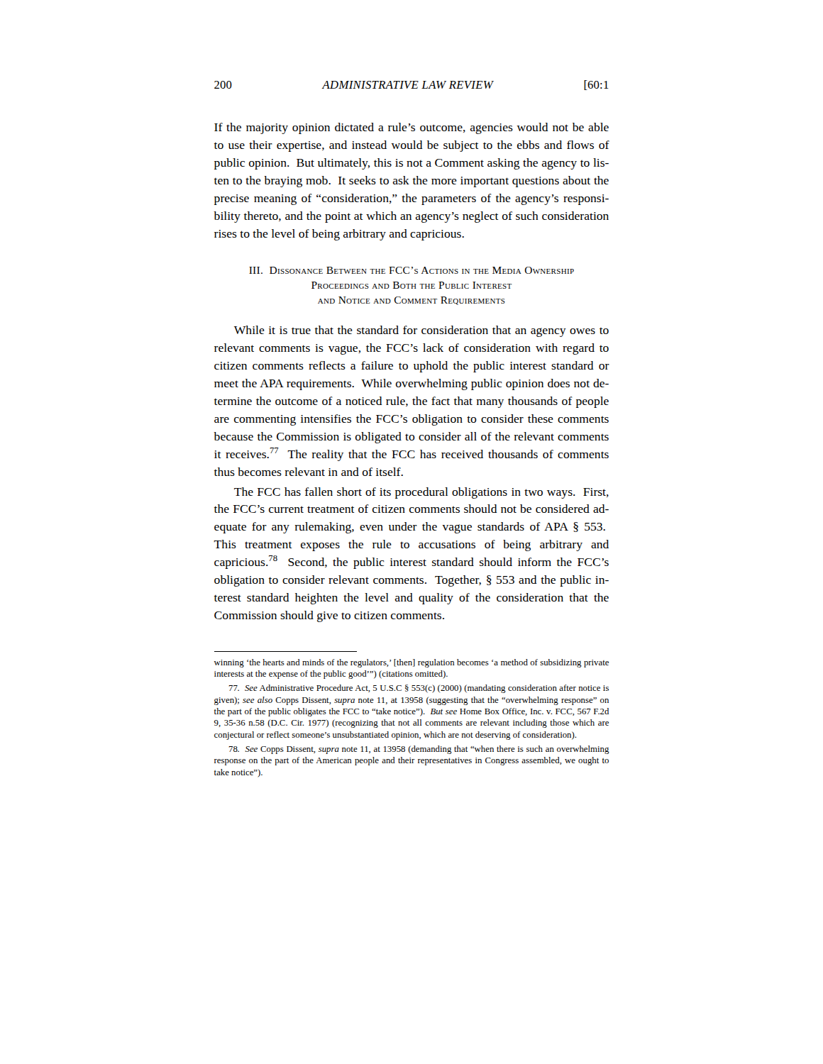200 Administrative Law Review [60:1
If the majority opinion dictated a rule’s outcome, agencies would not be able to use their expertise, and instead would be subject to the ebbs and flows of public opinion. But ultimately, this is not a Comment asking the agency to listen to the braying mob. It seeks to ask the more important questions about the precise meaning of “consideration,” the parameters of the agency’s responsibility thereto, and the point at which an agency’s neglect of such consideration rises to the level of being arbitrary and capricious.
III. Dissonance Between the FCC’s Actions in the Media Ownership Proceedings and Both the Public Interest
and Notice and Comment Requirements
While it is true that the standard for consideration that an agency owes to relevant comments is vague, the FCC’s lack of consideration with regard to citizen comments reflects a failure to uphold the public interest standard or meet the APA requirements. While overwhelming public opinion does not determine the outcome of a noticed rule, the fact that many thousands of people are commenting intensifies the FCC’s obligation to consider these comments because the Commission is obligated to consider all of the relevant comments it receives.77 The reality that the FCC has received thousands of comments thus becomes relevant in and of itself.
The FCC has fallen short of its procedural obligations in two ways. First, the FCC’s current treatment of citizen comments should not be considered adequate for any rulemaking, even under the vague standards of APA § 553. This treatment exposes the rule to accusations of being arbitrary and capricious.78 Second, the public interest standard should inform the FCC’s obligation to consider relevant comments. Together, § 553 and the public interest standard heighten the level and quality of the consideration that the Commission should give to citizen comments.
winning ‘the hearts and minds of the regulators,’ [then] regulation becomes ‘a method of subsidizing private interests at the expense of the public good’”) (citations omitted).
77. See Administrative Procedure Act, 5 U.S.C § 553(c) (2000) (mandating consideration after notice is given); see also Copps Dissent, supra note 11, at 13958 (suggesting that the “overwhelming response” on the part of the public obligates the FCC to “take notice”). But see Home Box Office, Inc. v. FCC, 567 F.2d 9, 35-36 n.58 (D.C. Cir. 1977) (recognizing that not all comments are relevant including those which are conjectural or reflect someone’s unsubstantiated opinion, which are not deserving of consideration).
78. See Copps Dissent, supra note 11, at 13958 (demanding that “when there is such an overwhelming response on the part of the American people and their representatives in Congress assembled, we ought to take notice”).